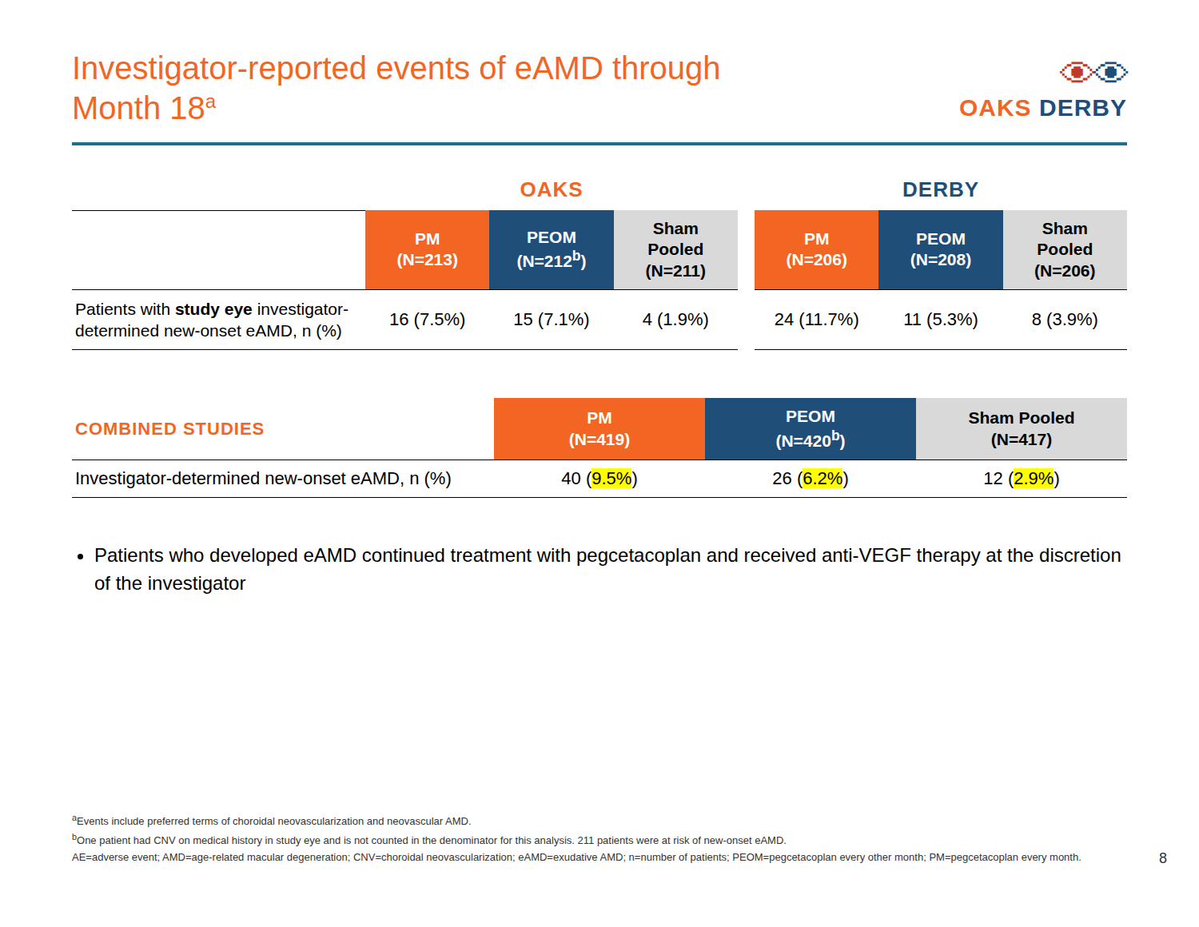Investigator-reported events of eAMD through
Month 18a
👁👁
OAKS DERBY
| | OAKS | | DERBY |
| --- | --- | --- | --- |
| | PM (N=213) | PEOM (N=212 b ) | Sham Pooled (N=211) | | PM (N=206) | PEOM (N=208) | Sham Pooled (N=206) |
| Patients with study eye investigator-determined new-onset eAMD, n (%) | 16 (7.5%) | 15 (7.1%) | 4 (1.9%) | | 24 (11.7%) | 11 (5.3%) | 8 (3.9%) |
| COMBINED STUDIES | PM (N=419) | PEOM (N=420 b ) | Sham Pooled (N=417) |
| --- | --- | --- | --- |
| Investigator-determined new-onset eAMD, n (%) | 40 ( 9.5% ) | 26 ( 6.2% ) | 12 ( 2.9% ) |
Patients who developed eAMD continued treatment with pegcetacoplan and received anti-VEGF therapy at the discretion of the investigator
aEvents include preferred terms of choroidal neovascularization and neovascular AMD.
bOne patient had CNV on medical history in study eye and is not counted in the denominator for this analysis. 211 patients were at risk of new-onset eAMD.
AE=adverse event; AMD=age-related macular degeneration; CNV=choroidal neovascularization; eAMD=exudative AMD; n=number of patients; PEOM=pegcetacoplan every other month; PM=pegcetacoplan every month.
8